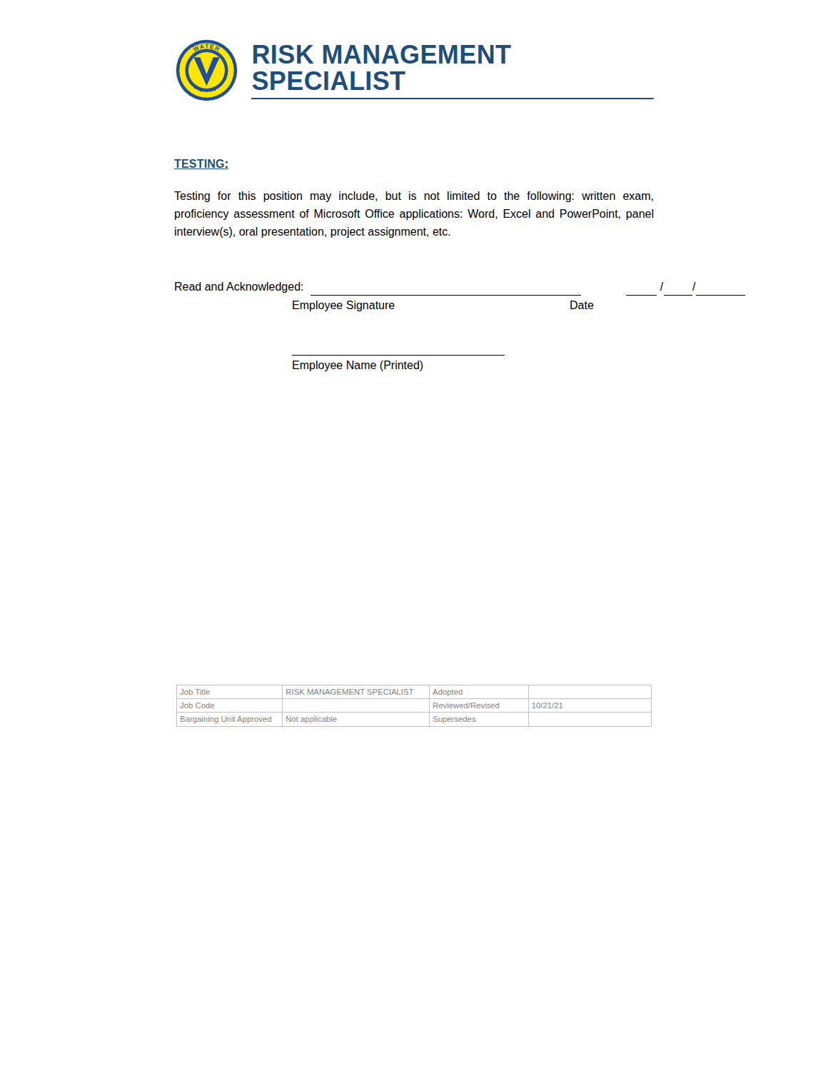WATER DISTRICT
RISK MANAGEMENT SPECIALIST
TESTING:
Testing for this position may include, but is not limited to the following: written exam, proficiency assessment of Microsoft Office applications: Word, Excel and PowerPoint, panel interview(s), oral presentation, project assignment, etc.
Read and Acknowledged: / /
Employee Signature Date
Employee Name (Printed)
| Job Title | RISK MANAGEMENT SPECIALIST | Adopted | |
| Job Code | | Reviewed/Revised | 10/21/21 |
| Bargaining Unit Approved | Not applicable | Supersedes | |